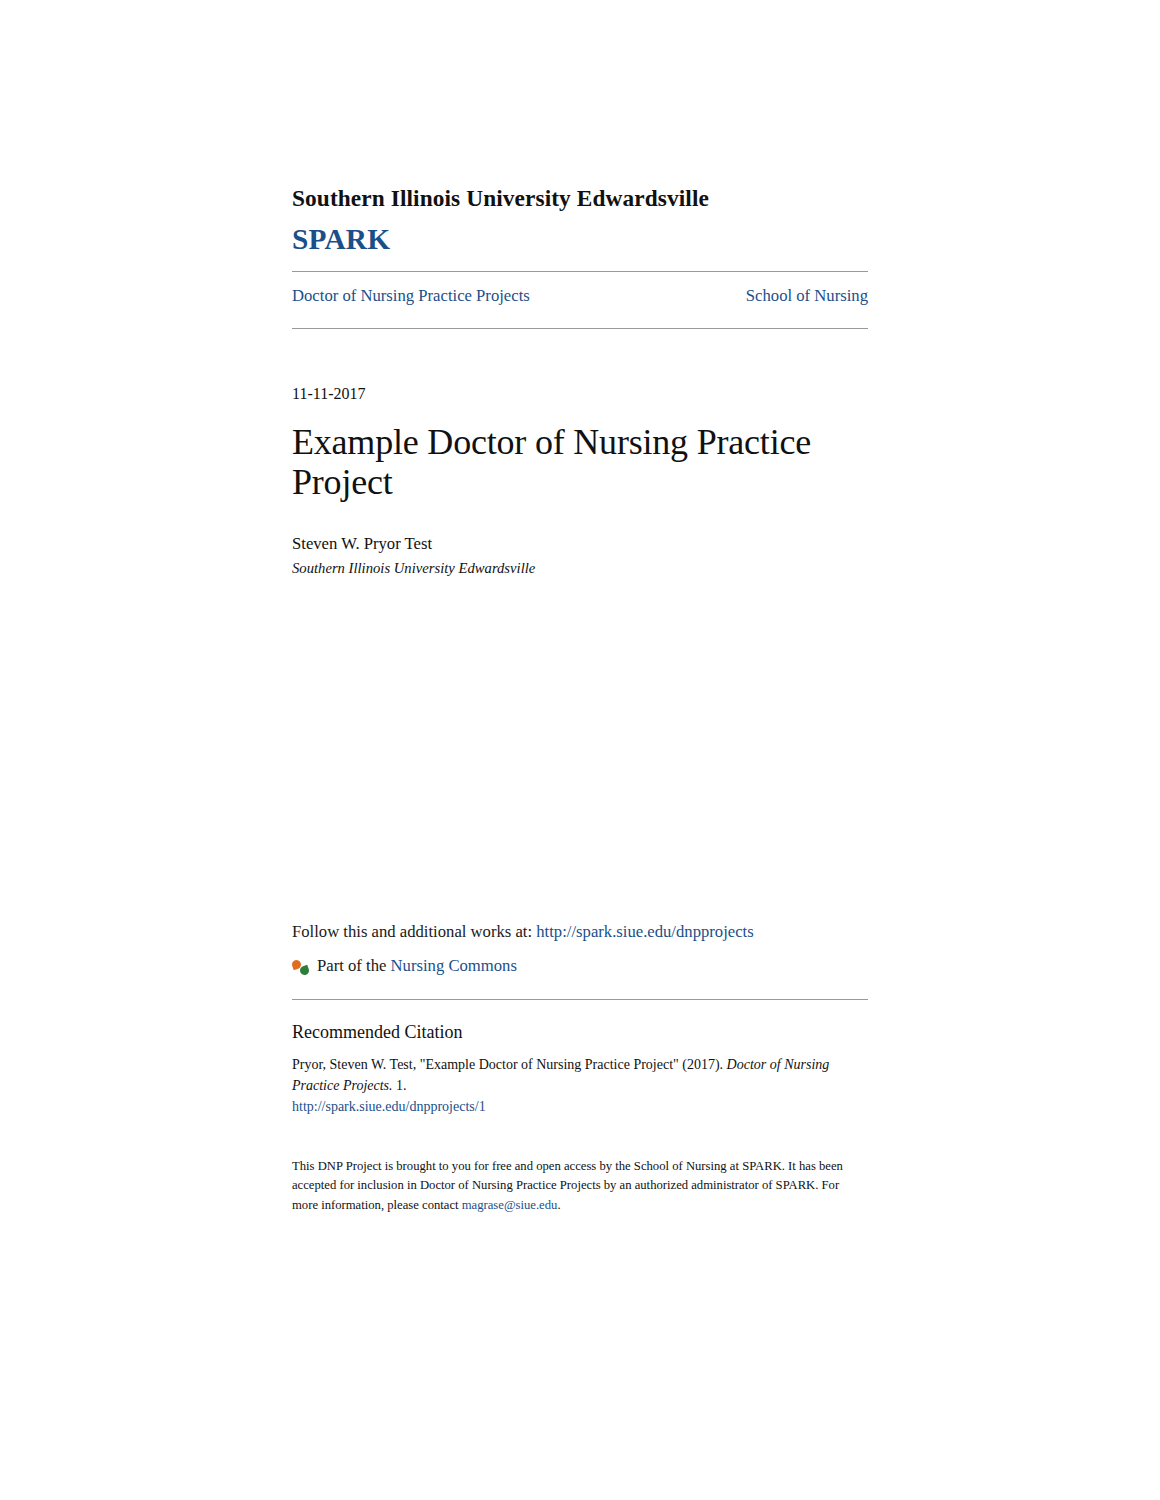Southern Illinois University Edwardsville
SPARK
Doctor of Nursing Practice Projects
School of Nursing
11-11-2017
Example Doctor of Nursing Practice Project
Steven W. Pryor Test
Southern Illinois University Edwardsville
Follow this and additional works at: http://spark.siue.edu/dnpprojects
Part of the Nursing Commons
Recommended Citation
Pryor, Steven W. Test, "Example Doctor of Nursing Practice Project" (2017). Doctor of Nursing Practice Projects. 1.
http://spark.siue.edu/dnpprojects/1
This DNP Project is brought to you for free and open access by the School of Nursing at SPARK. It has been accepted for inclusion in Doctor of Nursing Practice Projects by an authorized administrator of SPARK. For more information, please contact magrase@siue.edu.